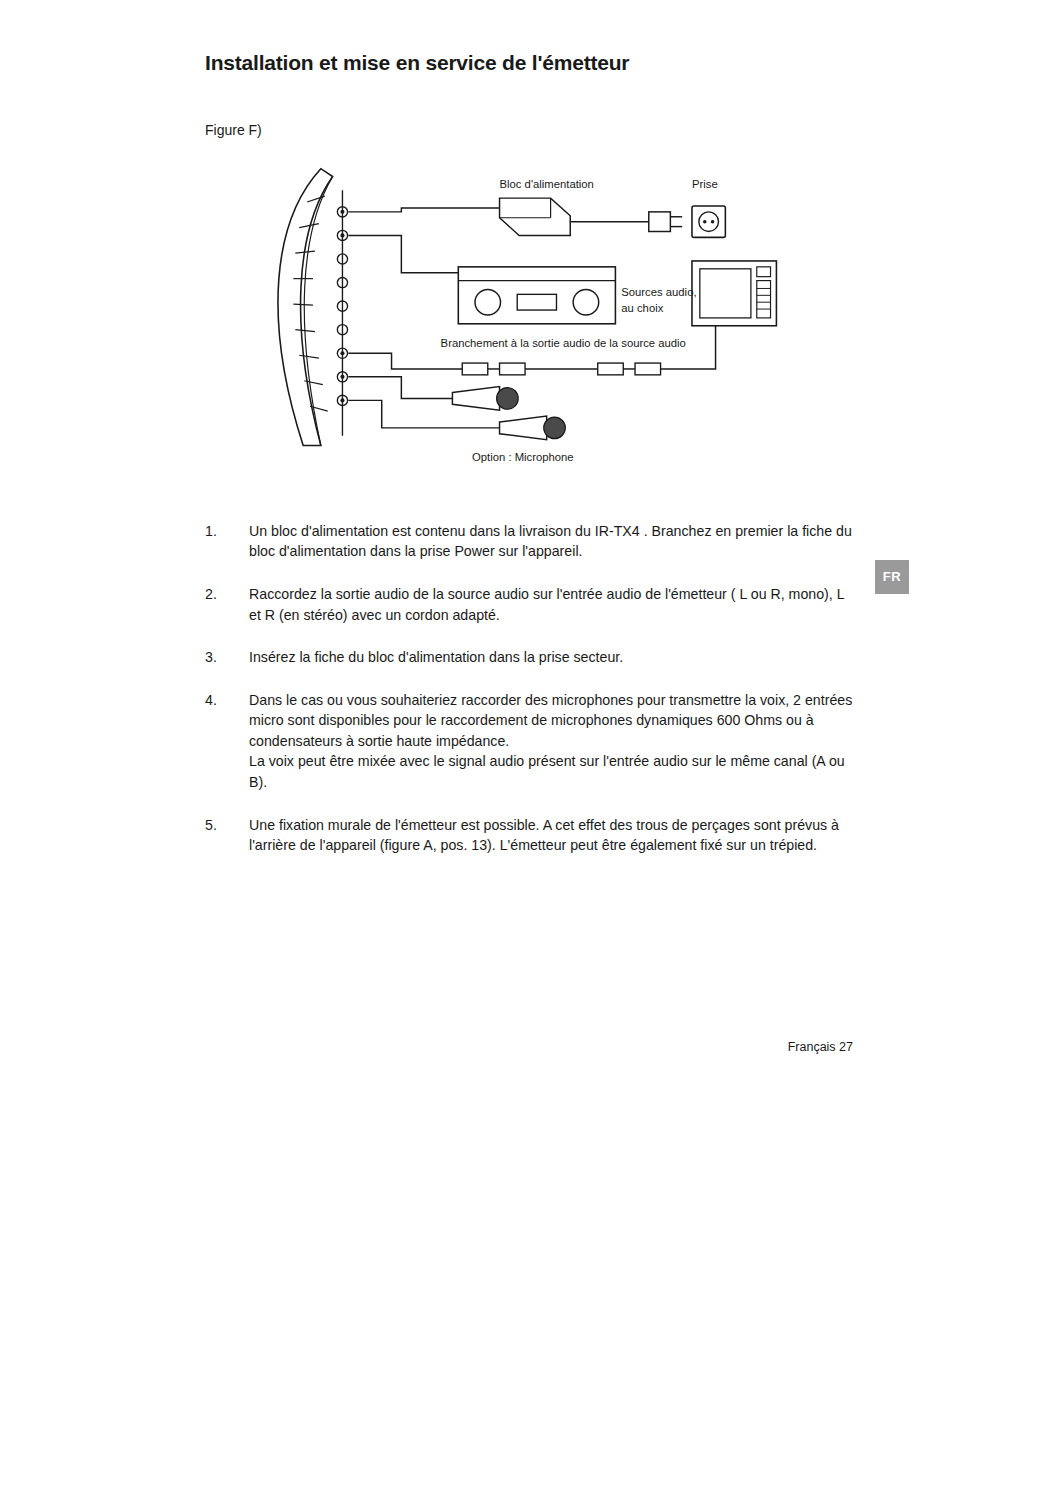Installation et mise en service de l'émetteur
Figure F)
Bloc d'alimentation Prise Sources audio, au choix Branchement à la sortie audio de la source audio Option : Microphone
Un bloc d'alimentation est contenu dans la livraison du IR-TX4 . Branchez en premier la fiche du bloc d'alimentation dans la prise Power sur l'appareil.
Raccordez la sortie audio de la source audio sur l'entrée audio de l'émetteur ( L ou R, mono), L et R (en stéréo) avec un cordon adapté.
Insérez la fiche du bloc d'alimentation dans la prise secteur.
Dans le cas ou vous souhaiteriez raccorder des microphones pour transmettre la voix, 2 entrées micro sont disponibles pour le raccordement de microphones dynamiques 600 Ohms ou à condensateurs à sortie haute impédance.
La voix peut être mixée avec le signal audio présent sur l'entrée audio sur le même canal (A ou B).
Une fixation murale de l'émetteur est possible. A cet effet des trous de perçages sont prévus à l'arrière de l'appareil (figure A, pos. 13). L'émetteur peut être également fixé sur un trépied.
FR
Français 27